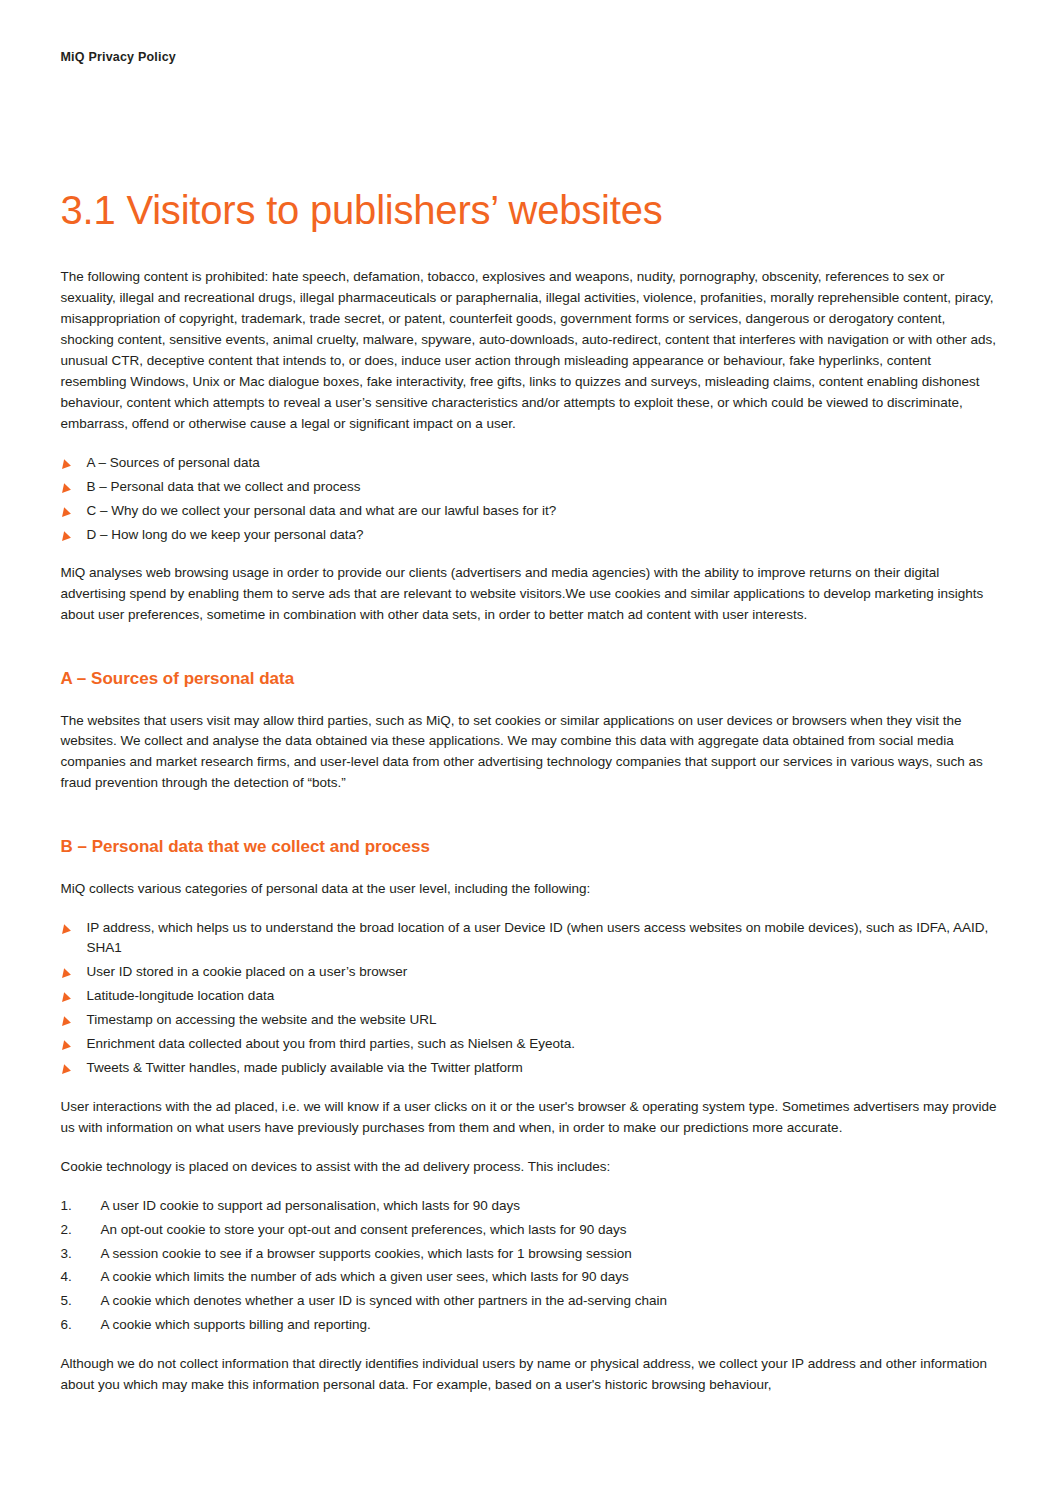MiQ Privacy Policy
3.1 Visitors to publishers’ websites
The following content is prohibited: hate speech, defamation, tobacco, explosives and weapons, nudity, pornography, obscenity, references to sex or sexuality, illegal and recreational drugs, illegal pharmaceuticals or paraphernalia, illegal activities, violence, profanities, morally reprehensible content, piracy, misappropriation of copyright, trademark, trade secret, or patent, counterfeit goods, government forms or services, dangerous or derogatory content, shocking content, sensitive events, animal cruelty, malware, spyware, auto-downloads, auto-redirect, content that interferes with navigation or with other ads, unusual CTR, deceptive content that intends to, or does, induce user action through misleading appearance or behaviour, fake hyperlinks, content resembling Windows, Unix or Mac dialogue boxes, fake interactivity, free gifts, links to quizzes and surveys, misleading claims, content enabling dishonest behaviour, content which attempts to reveal a user’s sensitive characteristics and/or attempts to exploit these, or which could be viewed to discriminate, embarrass, offend or otherwise cause a legal or significant impact on a user.
A – Sources of personal data
B – Personal data that we collect and process
C – Why do we collect your personal data and what are our lawful bases for it?
D – How long do we keep your personal data?
MiQ analyses web browsing usage in order to provide our clients (advertisers and media agencies) with the ability to improve returns on their digital advertising spend by enabling them to serve ads that are relevant to website visitors.We use cookies and similar applications to develop marketing insights about user preferences, sometime in combination with other data sets, in order to better match ad content with user interests.
A – Sources of personal data
The websites that users visit may allow third parties, such as MiQ, to set cookies or similar applications on user devices or browsers when they visit the websites. We collect and analyse the data obtained via these applications. We may combine this data with aggregate data obtained from social media companies and market research firms, and user-level data from other advertising technology companies that support our services in various ways, such as fraud prevention through the detection of “bots.”
B – Personal data that we collect and process
MiQ collects various categories of personal data at the user level, including the following:
IP address, which helps us to understand the broad location of a user Device ID (when users access websites on mobile devices), such as IDFA, AAID, SHA1
User ID stored in a cookie placed on a user’s browser
Latitude-longitude location data
Timestamp on accessing the website and the website URL
Enrichment data collected about you from third parties, such as Nielsen & Eyeota.
Tweets & Twitter handles, made publicly available via the Twitter platform
User interactions with the ad placed, i.e. we will know if a user clicks on it or the user's browser & operating system type. Sometimes advertisers may provide us with information on what users have previously purchases from them and when, in order to make our predictions more accurate.
Cookie technology is placed on devices to assist with the ad delivery process. This includes:
A user ID cookie to support ad personalisation, which lasts for 90 days
An opt-out cookie to store your opt-out and consent preferences, which lasts for 90 days
A session cookie to see if a browser supports cookies, which lasts for 1 browsing session
A cookie which limits the number of ads which a given user sees, which lasts for 90 days
A cookie which denotes whether a user ID is synced with other partners in the ad-serving chain
A cookie which supports billing and reporting.
Although we do not collect information that directly identifies individual users by name or physical address, we collect your IP address and other information about you which may make this information personal data. For example, based on a user's historic browsing behaviour,